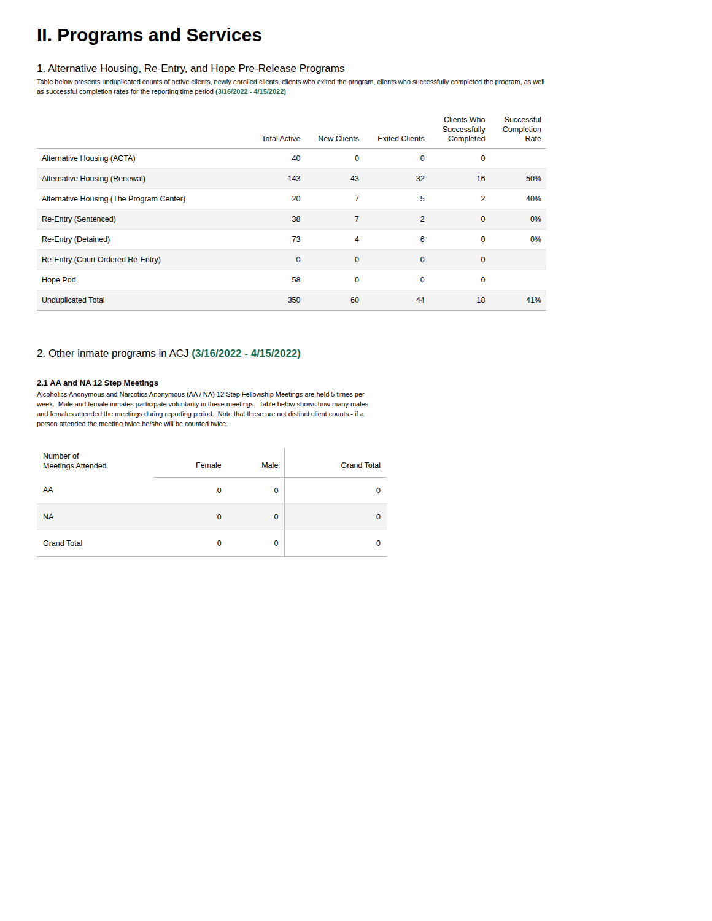II. Programs and Services
1. Alternative Housing, Re-Entry, and Hope Pre-Release Programs
Table below presents unduplicated counts of active clients, newly enrolled clients, clients who exited the program, clients who successfully completed the program, as well as successful completion rates for the reporting time period (3/16/2022 - 4/15/2022)
| | Total Active | New Clients | Exited Clients | Clients Who Successfully Completed | Successful Completion Rate |
| --- | --- | --- | --- | --- | --- |
| Alternative Housing (ACTA) | 40 | 0 | 0 | 0 | |
| Alternative Housing (Renewal) | 143 | 43 | 32 | 16 | 50% |
| Alternative Housing (The Program Center) | 20 | 7 | 5 | 2 | 40% |
| Re-Entry (Sentenced) | 38 | 7 | 2 | 0 | 0% |
| Re-Entry (Detained) | 73 | 4 | 6 | 0 | 0% |
| Re-Entry (Court Ordered Re-Entry) | 0 | 0 | 0 | 0 | |
| Hope Pod | 58 | 0 | 0 | 0 | |
| Unduplicated Total | 350 | 60 | 44 | 18 | 41% |
2. Other inmate programs in ACJ (3/16/2022 - 4/15/2022)
2.1 AA and NA 12 Step Meetings
Alcoholics Anonymous and Narcotics Anonymous (AA / NA) 12 Step Fellowship Meetings are held 5 times per week. Male and female inmates participate voluntarily in these meetings. Table below shows how many males and females attended the meetings during reporting period. Note that these are not distinct client counts - if a person attended the meeting twice he/she will be counted twice.
| Number of Meetings Attended | Female | Male | Grand Total |
| --- | --- | --- | --- |
| AA | 0 | 0 | 0 |
| NA | 0 | 0 | 0 |
| Grand Total | 0 | 0 | 0 |